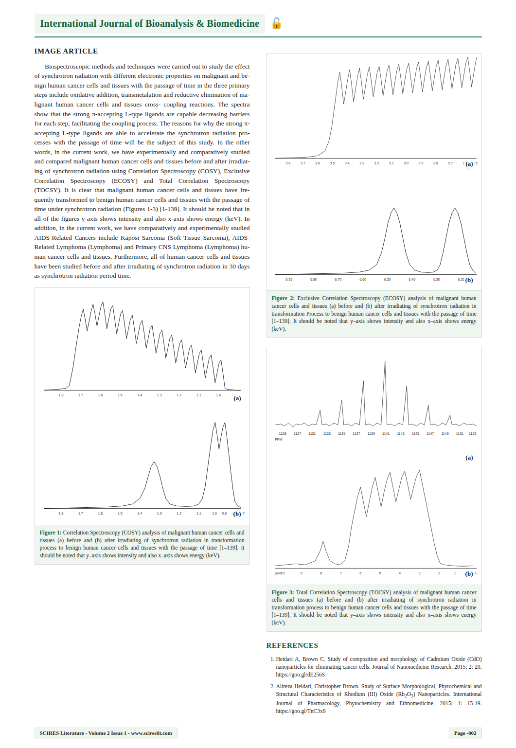International Journal of Bioanalysis & Biomedicine
🔓
Image Article
Biospectroscopic methods and techniques were carried out to study the effect of synchrotron radiation with different electronic properties on malignant and benign human cancer cells and tissues with the passage of time in the three primary steps include oxidative addition, transmetalation and reductive elimination of malignant human cancer cells and tissues cross- coupling reactions. The spectra show that the strong π-accepting L-type ligands are capable decreasing barriers for each step, facilitating the coupling process. The reasons for why the strong π-accepting L-type ligands are able to accelerate the synchrotron radiation processes with the passage of time will be the subject of this study. In the other words, in the current work, we have experimentally and comparatively studied and compared malignant human cancer cells and tissues before and after irradiating of synchrotron radiation using Correlation Spectroscopy (COSY), Exclusive Correlation Spectroscopy (ECOSY) and Total Correlation Spectroscopy (TOCSY). It is clear that malignant human cancer cells and tissues have frequently transformed to benign human cancer cells and tissues with the passage of time under synchrotron radiation (Figures 1-3) [1-139]. It should be noted that in all of the figures y-axis shows intensity and also x-axis shows energy (keV). In addition, in the current work, we have comparatively and experimentally studied AIDS-Related Cancers include Kaposi Sarcoma (Soft Tissue Sarcoma), AIDS-Related Lymphoma (Lymphoma) and Primary CNS Lymphoma (Lymphoma) human cancer cells and tissues. Furthermore, all of human cancer cells and tissues have been studied before and after irradiating of synchrotron radiation in 30 days as synchrotron radiation period time.
1.8 1.7 1.6 1.5 1.4 1.3 1.2 1.1 1.0 ppm (a)
1.8 1.7 1.6 1.5 1.4 1.3 1.2 1.1 1.0 0.9 0.8 0.7 (b)
Figure 1: Correlation Spectroscopy (COSY) analysis of malignant human cancer cells and tissues (a) before and (b) after irradiating of synchrotron radiation in transformation process to benign human cancer cells and tissues with the passage of time [1–139]. It should be noted that y–axis shows intensity and also x–axis shows energy (keV).
3.8 3.7 3.6 3.5 3.4 3.3 3.2 3.1 3.0 2.9 2.8 2.7 2.6 2.5 ppm (a)
6.95 6.80 6.70 6.60 6.50 6.40 6.30 6.20 (b)
Figure 2: Exclusive Correlation Spectroscopy (ECOSY) analysis of malignant human cancer cells and tissues (a) before and (b) after irradiating of synchrotron radiation in transformation Process to benign human cancer cells and tissues with the passage of time [1–139]. It should be noted that y–axis shows intensity and also x–axis shows energy (keV).
-1128 -1127 -1131 -1133 -1135 -1137 -1139 -1141 -1143 -1145 -1147 -1149 -1151 -1153 PPM (a)
10 9 8 7 6 5 4 3 2 1 0 -1 ppm (b)
Figure 3: Total Correlation Spectroscopy (TOCSY) analysis of malignant human cancer cells and tissues (a) before and (b) after irradiating of synchrotron radiation in transformation process to benign human cancer cells and tissues with the passage of time [1–139]. It should be noted that y–axis shows intensity and also x–axis shows energy (keV).
References
Heidari A, Brown C. Study of composition and morphology of Cadmium Oxide (CdO) nanoparticles for eliminating cancer cells. Journal of Nanomedicine Research. 2015; 2: 20. https://goo.gl/dE256S
Alireza Heidari, Christopher Brown. Study of Surface Morphological, Phytochemical and Structural Characteristics of Rhodium (III) Oxide (Rh2O3) Nanoparticles. International Journal of Pharmacology, Phytochemistry and Ethnomedicine. 2015; 1: 15-19. https://goo.gl/TnC3x9
SCIRES Literature - Volume 2 Issue 1 - www.scireslit.com
Page -002